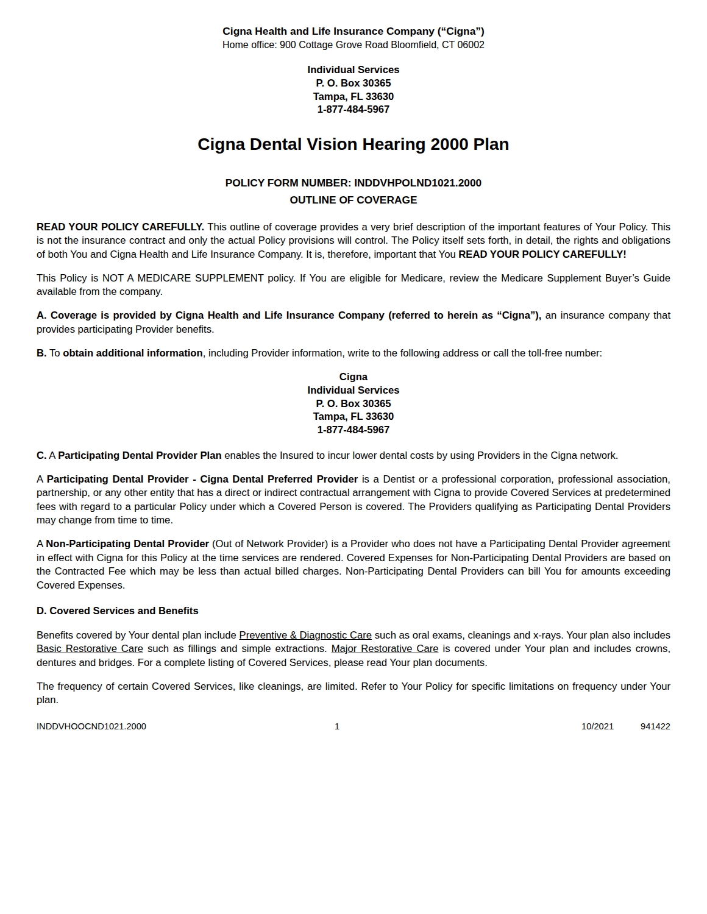Cigna Health and Life Insurance Company (“Cigna”)
Home office: 900 Cottage Grove Road Bloomfield, CT 06002
Individual Services
P. O. Box 30365
Tampa, FL 33630
1-877-484-5967
Cigna Dental Vision Hearing 2000 Plan
POLICY FORM NUMBER: INDDVHPOLND1021.2000
OUTLINE OF COVERAGE
READ YOUR POLICY CAREFULLY. This outline of coverage provides a very brief description of the important features of Your Policy. This is not the insurance contract and only the actual Policy provisions will control. The Policy itself sets forth, in detail, the rights and obligations of both You and Cigna Health and Life Insurance Company. It is, therefore, important that You READ YOUR POLICY CAREFULLY!
This Policy is NOT A MEDICARE SUPPLEMENT policy. If You are eligible for Medicare, review the Medicare Supplement Buyer’s Guide available from the company.
A. Coverage is provided by Cigna Health and Life Insurance Company (referred to herein as “Cigna”), an insurance company that provides participating Provider benefits.
B. To obtain additional information, including Provider information, write to the following address or call the toll-free number:
Cigna
Individual Services
P. O. Box 30365
Tampa, FL 33630
1-877-484-5967
C. A Participating Dental Provider Plan enables the Insured to incur lower dental costs by using Providers in the Cigna network.
A Participating Dental Provider - Cigna Dental Preferred Provider is a Dentist or a professional corporation, professional association, partnership, or any other entity that has a direct or indirect contractual arrangement with Cigna to provide Covered Services at predetermined fees with regard to a particular Policy under which a Covered Person is covered. The Providers qualifying as Participating Dental Providers may change from time to time.
A Non-Participating Dental Provider (Out of Network Provider) is a Provider who does not have a Participating Dental Provider agreement in effect with Cigna for this Policy at the time services are rendered. Covered Expenses for Non-Participating Dental Providers are based on the Contracted Fee which may be less than actual billed charges. Non-Participating Dental Providers can bill You for amounts exceeding Covered Expenses.
D. Covered Services and Benefits
Benefits covered by Your dental plan include Preventive & Diagnostic Care such as oral exams, cleanings and x-rays. Your plan also includes Basic Restorative Care such as fillings and simple extractions. Major Restorative Care is covered under Your plan and includes crowns, dentures and bridges. For a complete listing of Covered Services, please read Your plan documents.
The frequency of certain Covered Services, like cleanings, are limited. Refer to Your Policy for specific limitations on frequency under Your plan.
INDDVHOOCND1021.2000
1
10/2021941422